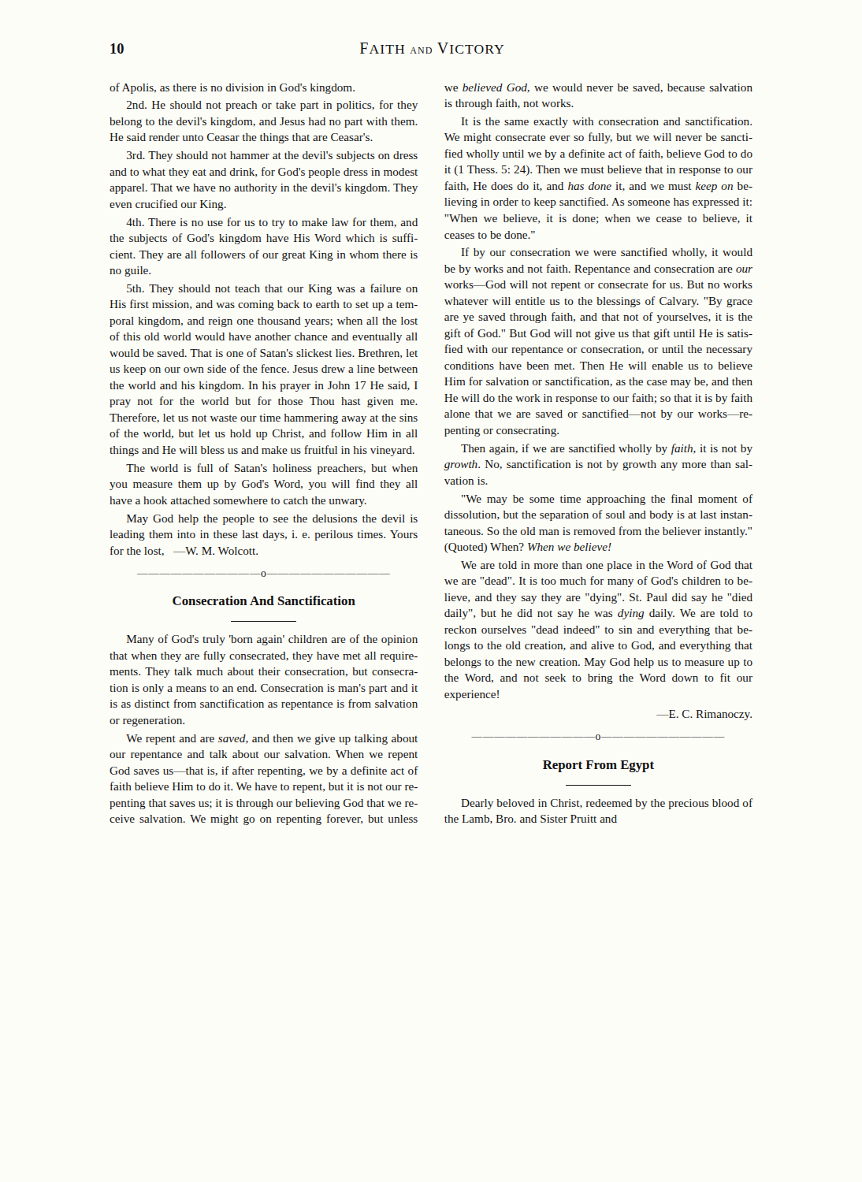10
FAITH and VICTORY
of Apolis, as there is no division in God's kingdom.
2nd. He should not preach or take part in politics, for they belong to the devil's kingdom, and Jesus had no part with them. He said render unto Ceasar the things that are Ceasar's.
3rd. They should not hammer at the devil's subjects on dress and to what they eat and drink, for God's people dress in modest apparel. That we have no authority in the devil's kingdom. They even crucified our King.
4th. There is no use for us to try to make law for them, and the subjects of God's kingdom have His Word which is sufficient. They are all followers of our great King in whom there is no guile.
5th. They should not teach that our King was a failure on His first mission, and was coming back to earth to set up a temporal kingdom, and reign one thousand years; when all the lost of this old world would have another chance and eventually all would be saved. That is one of Satan's slickest lies. Brethren, let us keep on our own side of the fence. Jesus drew a line between the world and his kingdom. In his prayer in John 17 He said, I pray not for the world but for those Thou hast given me. Therefore, let us not waste our time hammering away at the sins of the world, but let us hold up Christ, and follow Him in all things and He will bless us and make us fruitful in his vineyard.
The world is full of Satan's holiness preachers, but when you measure them up by God's Word, you will find they all have a hook attached somewhere to catch the unwary.
May God help the people to see the delusions the devil is leading them into in these last days, i. e. perilous times. Yours for the lost, —W. M. Wolcott.
Consecration And Sanctification
Many of God's truly 'born again' children are of the opinion that when they are fully consecrated, they have met all requirements. They talk much about their consecration, but consecration is only a means to an end. Consecration is man's part and it is as distinct from sanctification as repentance is from salvation or regeneration.
We repent and are saved, and then we give up talking about our repentance and talk about our salvation. When we repent God saves us—that is, if after repenting, we by a definite act of faith believe Him to do it. We have to repent, but it is not our repenting that saves us; it is through our believing God that we receive salvation. We might go on repenting forever, but unless we believed God, we would never be saved, because salvation is through faith, not works.
It is the same exactly with consecration and sanctification. We might consecrate ever so fully, but we will never be sanctified wholly until we by a definite act of faith, believe God to do it (1 Thess. 5: 24). Then we must believe that in response to our faith, He does do it, and has done it, and we must keep on believing in order to keep sanctified. As someone has expressed it: "When we believe, it is done; when we cease to believe, it ceases to be done."
If by our consecration we were sanctified wholly, it would be by works and not faith. Repentance and consecration are our works—God will not repent or consecrate for us. But no works whatever will entitle us to the blessings of Calvary. "By grace are ye saved through faith, and that not of yourselves, it is the gift of God." But God will not give us that gift until He is satisfied with our repentance or consecration, or until the necessary conditions have been met. Then He will enable us to believe Him for salvation or sanctification, as the case may be, and then He will do the work in response to our faith; so that it is by faith alone that we are saved or sanctified—not by our works—repenting or consecrating.
Then again, if we are sanctified wholly by faith, it is not by growth. No, sanctification is not by growth any more than salvation is.
"We may be some time approaching the final moment of dissolution, but the separation of soul and body is at last instantaneous. So the old man is removed from the believer instantly." (Quoted) When? When we believe!
We are told in more than one place in the Word of God that we are "dead". It is too much for many of God's children to believe, and they say they are "dying". St. Paul did say he "died daily", but he did not say he was dying daily. We are told to reckon ourselves "dead indeed" to sin and everything that belongs to the old creation, and alive to God, and everything that belongs to the new creation. May God help us to measure up to the Word, and not seek to bring the Word down to fit our experience!
—E. C. Rimanoczy.
Report From Egypt
Dearly beloved in Christ, redeemed by the precious blood of the Lamb, Bro. and Sister Pruitt and